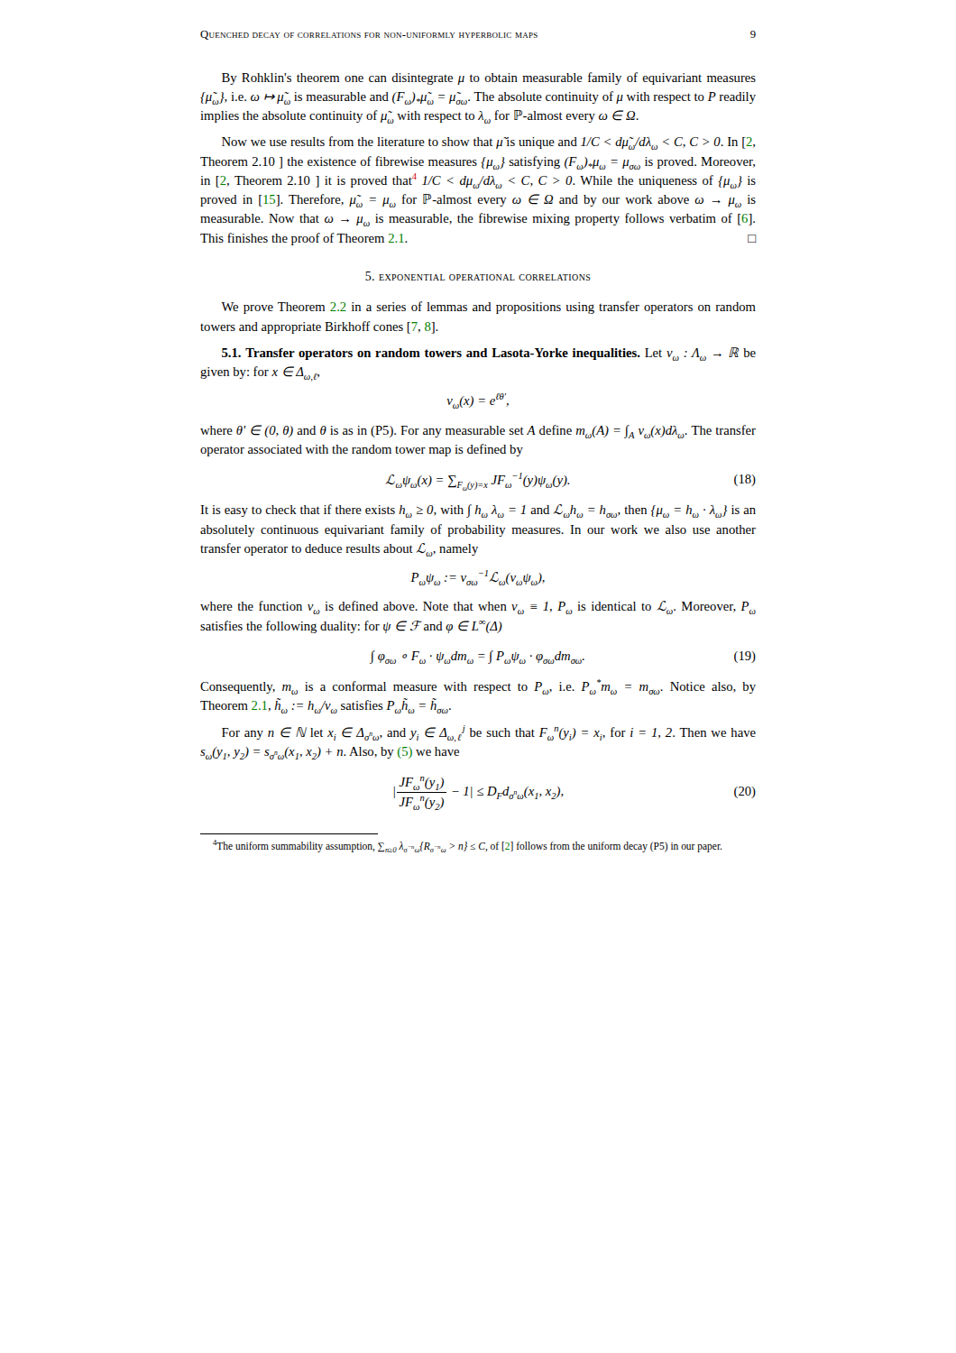Quenched decay of correlations for non-uniformly hyperbolic maps 9
By Rohklin's theorem one can disintegrate μ to obtain measurable family of equivariant measures {μ̃ω}, i.e. ω ↦ μ̃ω is measurable and (Fω)*μ̃ω = μ̃σω. The absolute continuity of μ with respect to P readily implies the absolute continuity of μ̃ω with respect to λω for ℙ-almost every ω ∈ Ω.
Now we use results from the literature to show that μ̃ is unique and 1/C < dμ̃ω/dλω < C, C > 0. In [2, Theorem 2.10 ] the existence of fibrewise measures {μω} satisfying (Fω)*μω = μσω is proved. Moreover, in [2, Theorem 2.10 ] it is proved that4 1/C < dμω/dλω < C, C > 0. While the uniqueness of {μω} is proved in [15]. Therefore, μ̃ω = μω for ℙ-almost every ω ∈ Ω and by our work above ω → μω is measurable. Now that ω → μω is measurable, the fibrewise mixing property follows verbatim of [6]. This finishes the proof of Theorem 2.1. □
5. exponential operational correlations
We prove Theorem 2.2 in a series of lemmas and propositions using transfer operators on random towers and appropriate Birkhoff cones [7, 8].
5.1. Transfer operators on random towers and Lasota-Yorke inequalities. Let vω : Λω → ℝ be given by: for x ∈ Δω,ℓ,
vω(x) = eℓθ′,
where θ′ ∈ (0, θ) and θ is as in (P5). For any measurable set A define mω(A) = ∫A vω(x)dλω. The transfer operator associated with the random tower map is defined by
ℒωψω(x) = ∑Fω(y)=x JFω−1(y)ψω(y). (18)
It is easy to check that if there exists hω ≥ 0, with ∫ hω λω = 1 and ℒωhω = hσω, then {μω = hω · λω} is an absolutely continuous equivariant family of probability measures. In our work we also use another transfer operator to deduce results about ℒω, namely
Pωψω := vσω−1ℒω(vωψω),
where the function vω is defined above. Note that when vω ≡ 1, Pω is identical to ℒω. Moreover, Pω satisfies the following duality: for ψ ∈ ℱ and φ ∈ L∞(Δ)
∫ φσω ∘ Fω · ψωdmω = ∫ Pωψω · φσωdmσω. (19)
Consequently, mω is a conformal measure with respect to Pω, i.e. Pω*mω = mσω. Notice also, by Theorem 2.1, h̃ω := hω/vω satisfies Pωh̃ω = h̃σω.
For any n ∈ ℕ let xi ∈ Δσnω, and yi ∈ Δω,ℓj be such that Fωn(yi) = xi, for i = 1, 2. Then we have sω(y1, y2) = sσnω(x1, x2) + n. Also, by (5) we have
|JFωn(y1) JFωn(y2) − 1| ≤ DFdσnω(x1, x2), (20)
4The uniform summability assumption, ∑n≥0 λσ−nω{Rσ−nω > n} ≤ C, of [2] follows from the uniform decay (P5) in our paper.